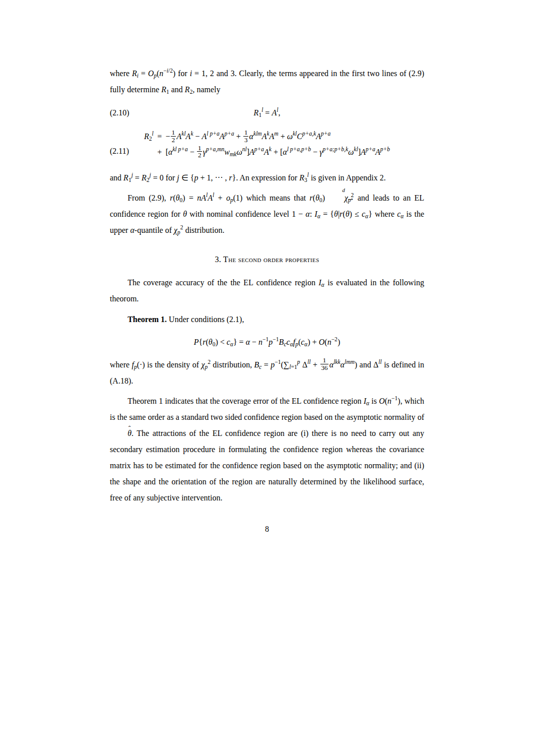where Ri = Op(n−i/2) for i = 1, 2 and 3. Clearly, the terms appeared in the first two lines of (2.9) fully determine R1 and R2, namely
(2.10) R1l = Al,
(2.11)
| R 2 l | = | − 1 2 A kl A k − A l p+a A p+a + 1 3 α klm A k A m + ω kl C p+a,k A p+a |
| | + | [ α kl p+a − 1 2 γ p+a,mn w mk ω nl ] A p+a A k + [ α l p+a,p+b − γ p+a;p+b,k ω kl ] A p+a A p+b |
and R1j = R2j = 0 for j ∈ {p + 1, ··· , r}. An expression for R3l is given in Appendix 2.
From (2.9), r(θ0) = nAlAl + op(1) which means that r(θ0) d→ χp2 and leads to an EL confidence region for θ with nominal confidence level 1 − α: Iα = {θ|r(θ) ≤ cα} where cα is the upper α-quantile of χp2 distribution.
3. The second order properties
The coverage accuracy of the the EL confidence region Iα is evaluated in the following theorom.
Theorem 1. Under conditions (2.1),
P{r(θ0) < cα} = α − n−1p−1Bccαfp(cα) + O(n−2)
where fp(·) is the density of χp2 distribution, Bc = p−1(∑l=1p Δll + 136 αlkkαlmm) and Δll is defined in (A.18).
Theorem 1 indicates that the coverage error of the EL confidence region Iα is O(n−1), which is the same order as a standard two sided confidence region based on the asymptotic normality of ˆθ. The attractions of the EL confidence region are (i) there is no need to carry out any secondary estimation procedure in formulating the confidence region whereas the covariance matrix has to be estimated for the confidence region based on the asymptotic normality; and (ii) the shape and the orientation of the region are naturally determined by the likelihood surface, free of any subjective intervention.
8